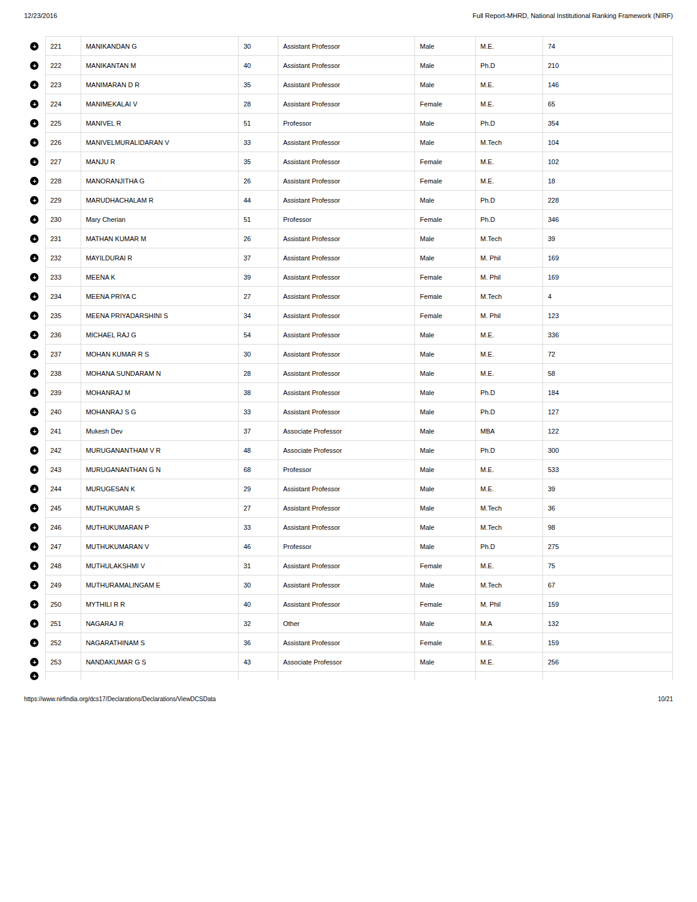12/23/2016 Full Report-MHRD, National Institutional Ranking Framework (NIRF)
| + | 221 | MANIKANDAN G | 30 | Assistant Professor | Male | M.E. | 74 |
| + | 222 | MANIKANTAN M | 40 | Assistant Professor | Male | Ph.D | 210 |
| + | 223 | MANIMARAN D R | 35 | Assistant Professor | Male | M.E. | 146 |
| + | 224 | MANIMEKALAI V | 28 | Assistant Professor | Female | M.E. | 65 |
| + | 225 | MANIVEL R | 51 | Professor | Male | Ph.D | 354 |
| + | 226 | MANIVELMURALIDARAN V | 33 | Assistant Professor | Male | M.Tech | 104 |
| + | 227 | MANJU R | 35 | Assistant Professor | Female | M.E. | 102 |
| + | 228 | MANORANJITHA G | 26 | Assistant Professor | Female | M.E. | 18 |
| + | 229 | MARUDHACHALAM R | 44 | Assistant Professor | Male | Ph.D | 228 |
| + | 230 | Mary Cherian | 51 | Professor | Female | Ph.D | 346 |
| + | 231 | MATHAN KUMAR M | 26 | Assistant Professor | Male | M.Tech | 39 |
| + | 232 | MAYILDURAI R | 37 | Assistant Professor | Male | M. Phil | 169 |
| + | 233 | MEENA K | 39 | Assistant Professor | Female | M. Phil | 169 |
| + | 234 | MEENA PRIYA C | 27 | Assistant Professor | Female | M.Tech | 4 |
| + | 235 | MEENA PRIYADARSHINI S | 34 | Assistant Professor | Female | M. Phil | 123 |
| + | 236 | MICHAEL RAJ G | 54 | Assistant Professor | Male | M.E. | 336 |
| + | 237 | MOHAN KUMAR R S | 30 | Assistant Professor | Male | M.E. | 72 |
| + | 238 | MOHANA SUNDARAM N | 28 | Assistant Professor | Male | M.E. | 58 |
| + | 239 | MOHANRAJ M | 38 | Assistant Professor | Male | Ph.D | 184 |
| + | 240 | MOHANRAJ S G | 33 | Assistant Professor | Male | Ph.D | 127 |
| + | 241 | Mukesh Dev | 37 | Associate Professor | Male | MBA | 122 |
| + | 242 | MURUGANANTHAM V R | 48 | Associate Professor | Male | Ph.D | 300 |
| + | 243 | MURUGANANTHAN G N | 68 | Professor | Male | M.E. | 533 |
| + | 244 | MURUGESAN K | 29 | Assistant Professor | Male | M.E. | 39 |
| + | 245 | MUTHUKUMAR S | 27 | Assistant Professor | Male | M.Tech | 36 |
| + | 246 | MUTHUKUMARAN P | 33 | Assistant Professor | Male | M.Tech | 98 |
| + | 247 | MUTHUKUMARAN V | 46 | Professor | Male | Ph.D | 275 |
| + | 248 | MUTHULAKSHMI V | 31 | Assistant Professor | Female | M.E. | 75 |
| + | 249 | MUTHURAMALINGAM E | 30 | Assistant Professor | Male | M.Tech | 67 |
| + | 250 | MYTHILI R R | 40 | Assistant Professor | Female | M. Phil | 159 |
| + | 251 | NAGARAJ R | 32 | Other | Male | M.A | 132 |
| + | 252 | NAGARATHINAM S | 36 | Assistant Professor | Female | M.E. | 159 |
| + | 253 | NANDAKUMAR G S | 43 | Associate Professor | Male | M.E. | 256 |
| + | | | | | | | |
https://www.nirfindia.org/dcs17/Declarations/Declarations/ViewDCSData 10/21